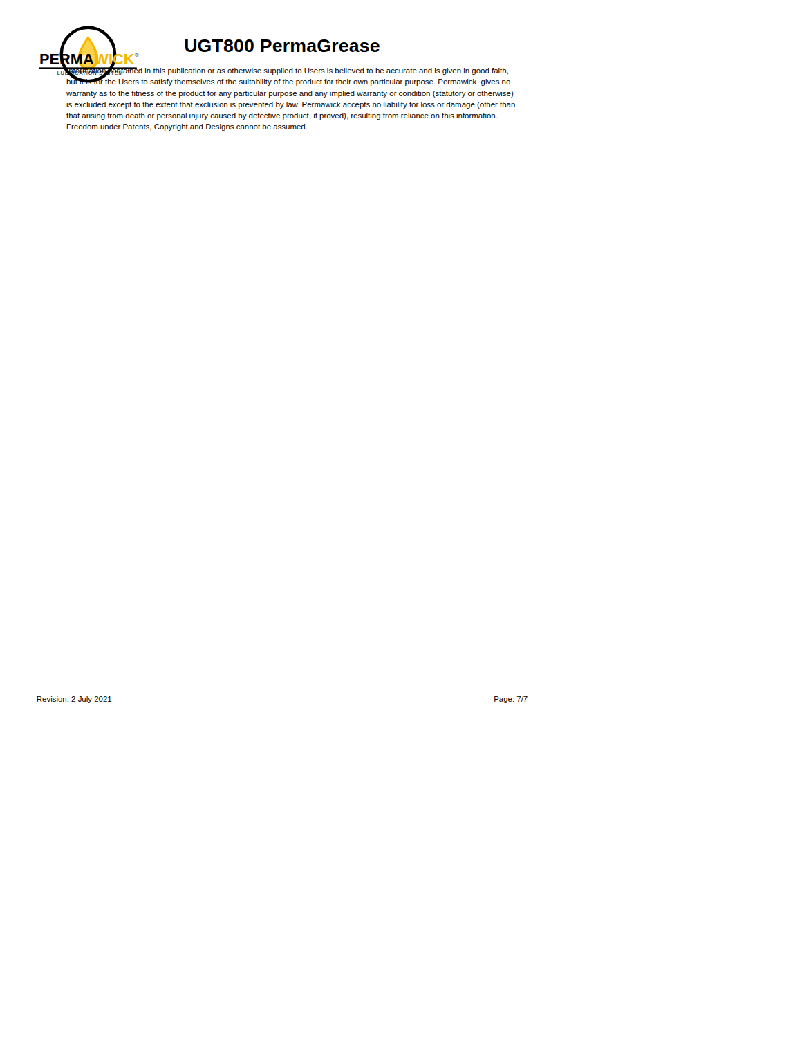PERMAWICK Lubrication System PERMA WICK ® LUBRICATION SYSTEM ™
UGT800 PermaGrease
Information contained in this publication or as otherwise supplied to Users is believed to be accurate and is given in good faith, but it is for the Users to satisfy themselves of the suitability of the product for their own particular purpose. Permawick gives no warranty as to the fitness of the product for any particular purpose and any implied warranty or condition (statutory or otherwise) is excluded except to the extent that exclusion is prevented by law. Permawick accepts no liability for loss or damage (other than that arising from death or personal injury caused by defective product, if proved), resulting from reliance on this information. Freedom under Patents, Copyright and Designs cannot be assumed.
Revision: 2 July 2021 Page: 7/7